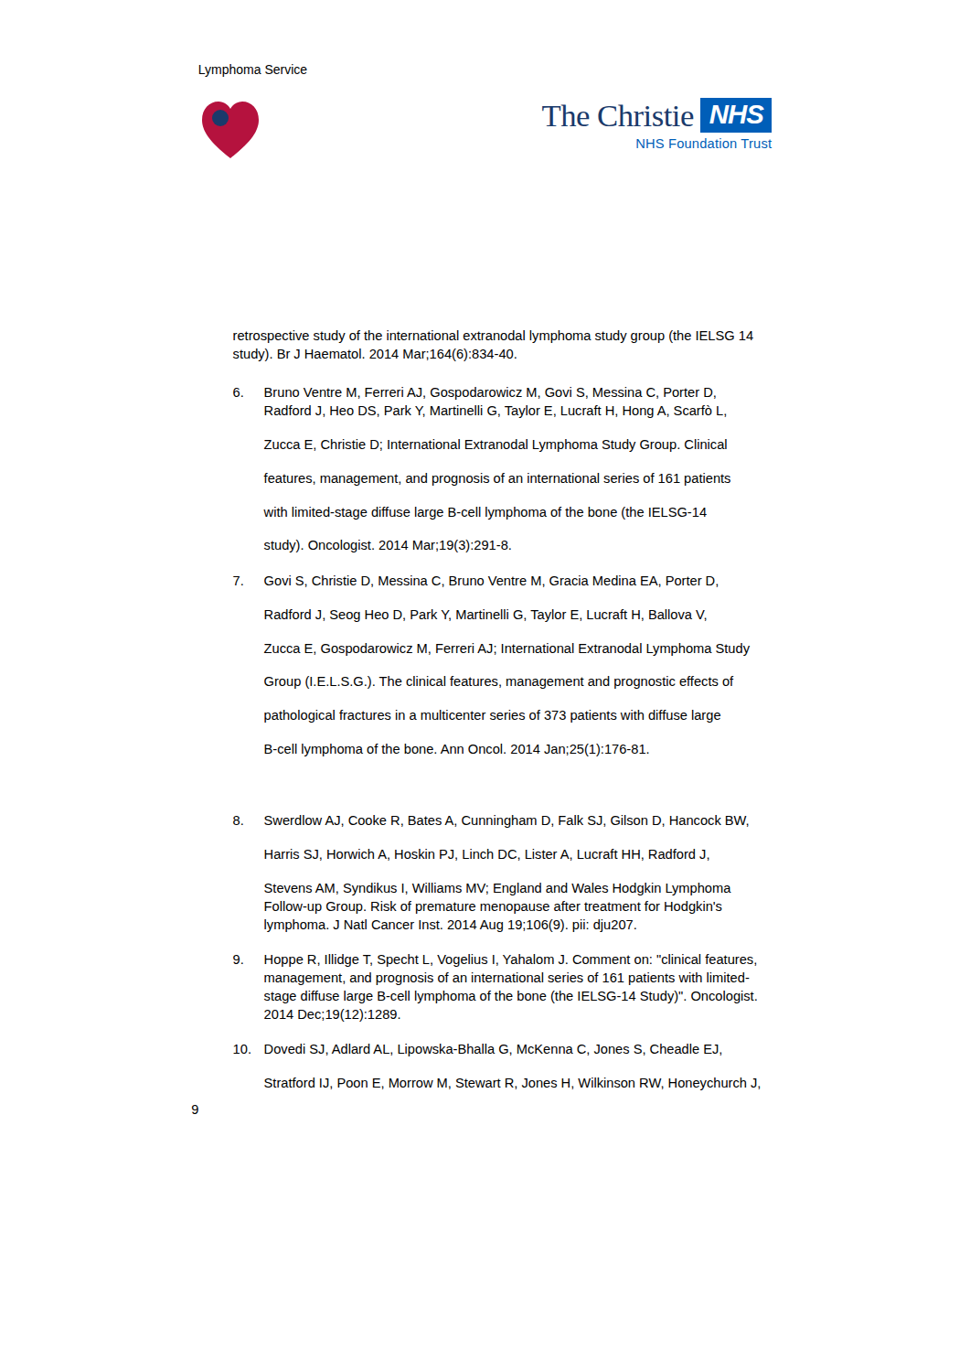Lymphoma Service
The Christie NHS
NHS Foundation Trust
retrospective study of the international extranodal lymphoma study group (the IELSG 14 study). Br J Haematol. 2014 Mar;164(6):834-40.
Bruno Ventre M, Ferreri AJ, Gospodarowicz M, Govi S, Messina C, Porter D, Radford J, Heo DS, Park Y, Martinelli G, Taylor E, Lucraft H, Hong A, Scarfò L,
Zucca E, Christie D; International Extranodal Lymphoma Study Group. Clinical
features, management, and prognosis of an international series of 161 patients
with limited-stage diffuse large B-cell lymphoma of the bone (the IELSG-14
study). Oncologist. 2014 Mar;19(3):291-8.
Govi S, Christie D, Messina C, Bruno Ventre M, Gracia Medina EA, Porter D,
Radford J, Seog Heo D, Park Y, Martinelli G, Taylor E, Lucraft H, Ballova V,
Zucca E, Gospodarowicz M, Ferreri AJ; International Extranodal Lymphoma Study
Group (I.E.L.S.G.). The clinical features, management and prognostic effects of
pathological fractures in a multicenter series of 373 patients with diffuse large
B-cell lymphoma of the bone. Ann Oncol. 2014 Jan;25(1):176-81.
Swerdlow AJ, Cooke R, Bates A, Cunningham D, Falk SJ, Gilson D, Hancock BW,
Harris SJ, Horwich A, Hoskin PJ, Linch DC, Lister A, Lucraft HH, Radford J,
Stevens AM, Syndikus I, Williams MV; England and Wales Hodgkin Lymphoma Follow-up Group. Risk of premature menopause after treatment for Hodgkin's lymphoma. J Natl Cancer Inst. 2014 Aug 19;106(9). pii: dju207.
Hoppe R, Illidge T, Specht L, Vogelius I, Yahalom J. Comment on: "clinical features, management, and prognosis of an international series of 161 patients with limited-stage diffuse large B-cell lymphoma of the bone (the IELSG-14 Study)". Oncologist. 2014 Dec;19(12):1289.
Dovedi SJ, Adlard AL, Lipowska-Bhalla G, McKenna C, Jones S, Cheadle EJ,
Stratford IJ, Poon E, Morrow M, Stewart R, Jones H, Wilkinson RW, Honeychurch J,
9